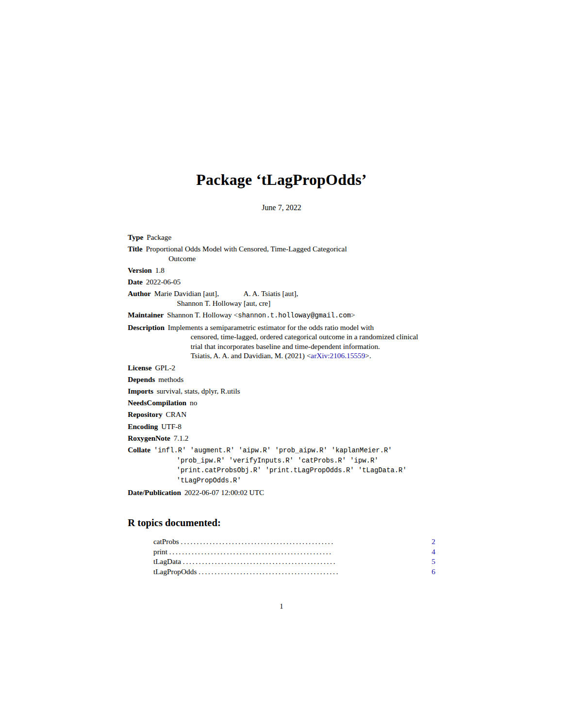Package ‘tLagPropOdds’
June 7, 2022
Type
Package
Title
Proportional Odds Model with Censored, Time-Lagged Categorical Outcome
Version
1.8
Date
2022-06-05
Author
Marie Davidian [aut], A. A. Tsiatis [aut], Shannon T. Holloway [aut, cre]
Maintainer
Shannon T. Holloway <shannon.t.holloway@gmail.com>
Description
Implements a semiparametric estimator for the odds ratio model with censored, time-lagged, ordered categorical outcome in a randomized clinical trial that incorporates baseline and time-dependent information. Tsiatis, A. A. and Davidian, M. (2021) <arXiv:2106.15559>.
License
GPL-2
Depends
methods
Imports
survival, stats, dplyr, R.utils
NeedsCompilation
no
Repository
CRAN
Encoding
UTF-8
RoxygenNote
7.1.2
Collate
'infl.R' 'augment.R' 'aipw.R' 'prob_aipw.R' 'kaplanMeier.R' 'prob_ipw.R' 'verifyInputs.R' 'catProbs.R' 'ipw.R' 'print.catProbsObj.R' 'print.tLagPropOdds.R' 'tLagData.R' 'tLagPropOdds.R'
Date/Publication
2022-06-07 12:00:02 UTC
R topics documented:
catProbs................................................ 2
print................................................... 4
tLagData................................................ 5
tLagPropOdds............................................ 6
1